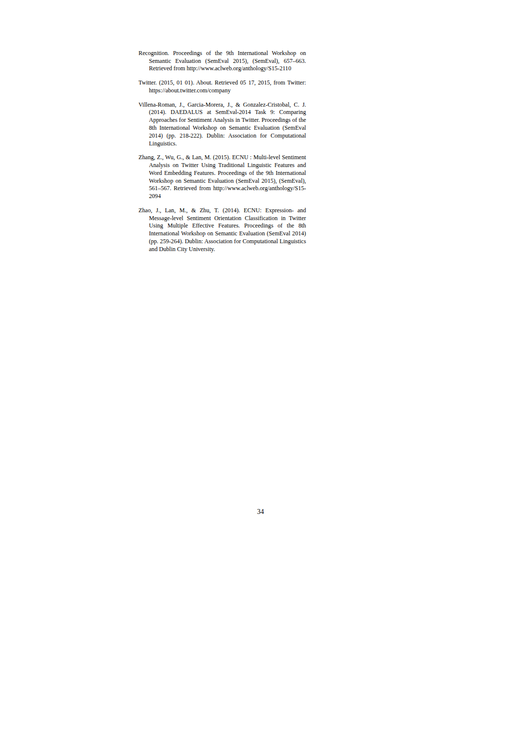Recognition. Proceedings of the 9th International Workshop on Semantic Evaluation (SemEval 2015), (SemEval), 657–663. Retrieved from http://www.aclweb.org/anthology/S15-2110
Twitter. (2015, 01 01). About. Retrieved 05 17, 2015, from Twitter: https://about.twitter.com/company
Villena-Roman, J., Garcia-Morera, J., & Gonzalez-Cristobal, C. J. (2014). DAEDALUS at SemEval-2014 Task 9: Comparing Approaches for Sentiment Analysis in Twitter. Proceedings of the 8th International Workshop on Semantic Evaluation (SemEval 2014) (pp. 218-222). Dublin: Association for Computational Linguistics.
Zhang, Z., Wu, G., & Lan, M. (2015). ECNU : Multi-level Sentiment Analysis on Twitter Using Traditional Linguistic Features and Word Embedding Features. Proceedings of the 9th International Workshop on Semantic Evaluation (SemEval 2015), (SemEval), 561–567. Retrieved from http://www.aclweb.org/anthology/S15-2094
Zhao, J., Lan, M., & Zhu, T. (2014). ECNU: Expression- and Message-level Sentiment Orientation Classification in Twitter Using Multiple Effective Features. Proceedings of the 8th International Workshop on Semantic Evaluation (SemEval 2014) (pp. 259-264). Dublin: Association for Computational Linguistics and Dublin City University.
34